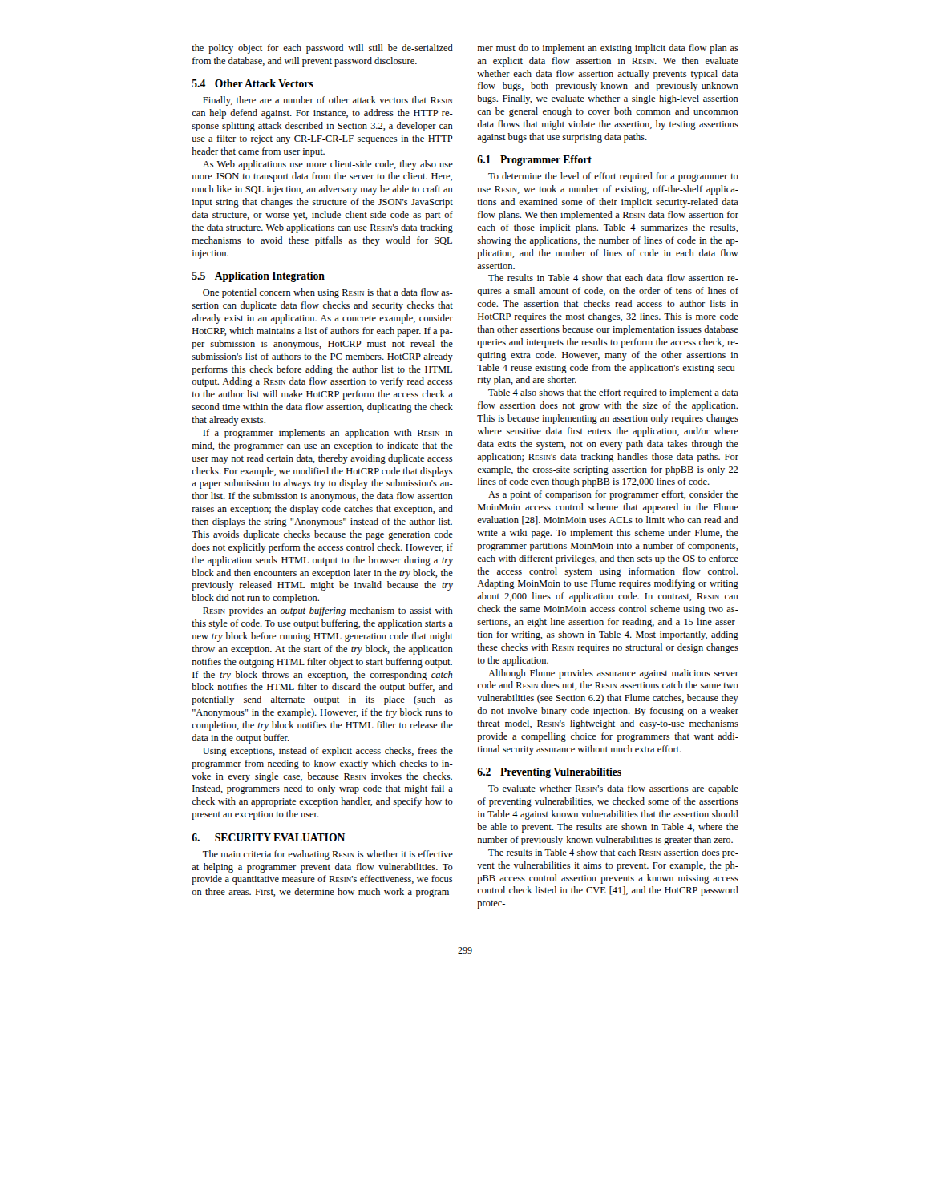the policy object for each password will still be de-serialized from the database, and will prevent password disclosure.
5.4 Other Attack Vectors
Finally, there are a number of other attack vectors that Resin can help defend against. For instance, to address the HTTP response splitting attack described in Section 3.2, a developer can use a filter to reject any CR-LF-CR-LF sequences in the HTTP header that came from user input.
As Web applications use more client-side code, they also use more JSON to transport data from the server to the client. Here, much like in SQL injection, an adversary may be able to craft an input string that changes the structure of the JSON's JavaScript data structure, or worse yet, include client-side code as part of the data structure. Web applications can use Resin's data tracking mechanisms to avoid these pitfalls as they would for SQL injection.
5.5 Application Integration
One potential concern when using Resin is that a data flow assertion can duplicate data flow checks and security checks that already exist in an application. As a concrete example, consider HotCRP, which maintains a list of authors for each paper. If a paper submission is anonymous, HotCRP must not reveal the submission's list of authors to the PC members. HotCRP already performs this check before adding the author list to the HTML output. Adding a Resin data flow assertion to verify read access to the author list will make HotCRP perform the access check a second time within the data flow assertion, duplicating the check that already exists.
If a programmer implements an application with Resin in mind, the programmer can use an exception to indicate that the user may not read certain data, thereby avoiding duplicate access checks. For example, we modified the HotCRP code that displays a paper submission to always try to display the submission's author list. If the submission is anonymous, the data flow assertion raises an exception; the display code catches that exception, and then displays the string "Anonymous" instead of the author list. This avoids duplicate checks because the page generation code does not explicitly perform the access control check. However, if the application sends HTML output to the browser during a try block and then encounters an exception later in the try block, the previously released HTML might be invalid because the try block did not run to completion.
Resin provides an output buffering mechanism to assist with this style of code. To use output buffering, the application starts a new try block before running HTML generation code that might throw an exception. At the start of the try block, the application notifies the outgoing HTML filter object to start buffering output. If the try block throws an exception, the corresponding catch block notifies the HTML filter to discard the output buffer, and potentially send alternate output in its place (such as "Anonymous" in the example). However, if the try block runs to completion, the try block notifies the HTML filter to release the data in the output buffer.
Using exceptions, instead of explicit access checks, frees the programmer from needing to know exactly which checks to invoke in every single case, because Resin invokes the checks. Instead, programmers need to only wrap code that might fail a check with an appropriate exception handler, and specify how to present an exception to the user.
6. SECURITY EVALUATION
The main criteria for evaluating Resin is whether it is effective at helping a programmer prevent data flow vulnerabilities. To provide a quantitative measure of Resin's effectiveness, we focus on three areas. First, we determine how much work a programmer must do to implement an existing implicit data flow plan as an explicit data flow assertion in Resin. We then evaluate whether each data flow assertion actually prevents typical data flow bugs, both previously-known and previously-unknown bugs. Finally, we evaluate whether a single high-level assertion can be general enough to cover both common and uncommon data flows that might violate the assertion, by testing assertions against bugs that use surprising data paths.
6.1 Programmer Effort
To determine the level of effort required for a programmer to use Resin, we took a number of existing, off-the-shelf applications and examined some of their implicit security-related data flow plans. We then implemented a Resin data flow assertion for each of those implicit plans. Table 4 summarizes the results, showing the applications, the number of lines of code in the application, and the number of lines of code in each data flow assertion.
The results in Table 4 show that each data flow assertion requires a small amount of code, on the order of tens of lines of code. The assertion that checks read access to author lists in HotCRP requires the most changes, 32 lines. This is more code than other assertions because our implementation issues database queries and interprets the results to perform the access check, requiring extra code. However, many of the other assertions in Table 4 reuse existing code from the application's existing security plan, and are shorter.
Table 4 also shows that the effort required to implement a data flow assertion does not grow with the size of the application. This is because implementing an assertion only requires changes where sensitive data first enters the application, and/or where data exits the system, not on every path data takes through the application; Resin's data tracking handles those data paths. For example, the cross-site scripting assertion for phpBB is only 22 lines of code even though phpBB is 172,000 lines of code.
As a point of comparison for programmer effort, consider the MoinMoin access control scheme that appeared in the Flume evaluation [28]. MoinMoin uses ACLs to limit who can read and write a wiki page. To implement this scheme under Flume, the programmer partitions MoinMoin into a number of components, each with different privileges, and then sets up the OS to enforce the access control system using information flow control. Adapting MoinMoin to use Flume requires modifying or writing about 2,000 lines of application code. In contrast, Resin can check the same MoinMoin access control scheme using two assertions, an eight line assertion for reading, and a 15 line assertion for writing, as shown in Table 4. Most importantly, adding these checks with Resin requires no structural or design changes to the application.
Although Flume provides assurance against malicious server code and Resin does not, the Resin assertions catch the same two vulnerabilities (see Section 6.2) that Flume catches, because they do not involve binary code injection. By focusing on a weaker threat model, Resin's lightweight and easy-to-use mechanisms provide a compelling choice for programmers that want additional security assurance without much extra effort.
6.2 Preventing Vulnerabilities
To evaluate whether Resin's data flow assertions are capable of preventing vulnerabilities, we checked some of the assertions in Table 4 against known vulnerabilities that the assertion should be able to prevent. The results are shown in Table 4, where the number of previously-known vulnerabilities is greater than zero.
The results in Table 4 show that each Resin assertion does prevent the vulnerabilities it aims to prevent. For example, the phpBB access control assertion prevents a known missing access control check listed in the CVE [41], and the HotCRP password protec-
299